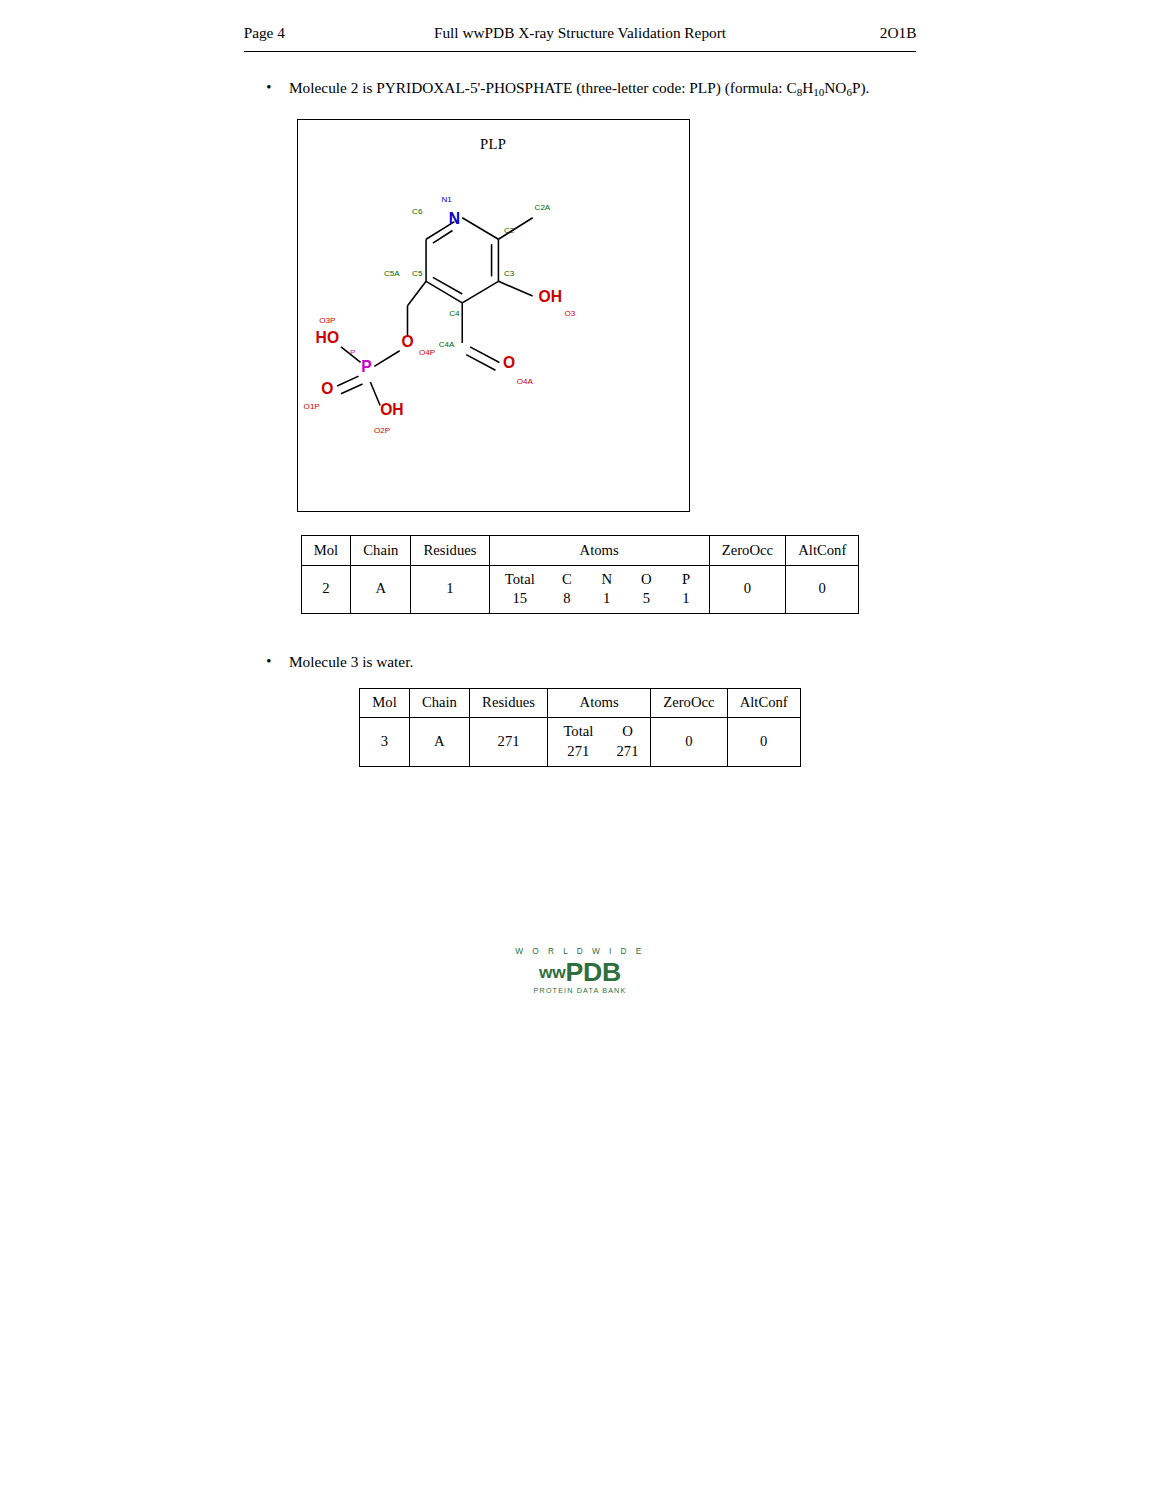Page 4
Full wwPDB X-ray Structure Validation Report
2O1B
Molecule 2 is PYRIDOXAL-5'-PHOSPHATE (three-letter code: PLP) (formula: C8H10NO6P).
PLP
N N1 C6 C2 C3 C4 C5 C2A OH O3 C4A O O4A C5A O O4P P P HO O3P O O1P OH O2P
| Mol | Chain | Residues | Atoms | ZeroOcc | AltConf |
| --- | --- | --- | --- | --- | --- |
| 2 | A | 1 | Total C N O P 15 8 1 5 1 | 0 | 0 |
Molecule 3 is water.
| Mol | Chain | Residues | Atoms | ZeroOcc | AltConf |
| --- | --- | --- | --- | --- | --- |
| 3 | A | 271 | Total O 271 271 | 0 | 0 |
W O R L D W I D E
ww PDB
PROTEIN DATA BANK